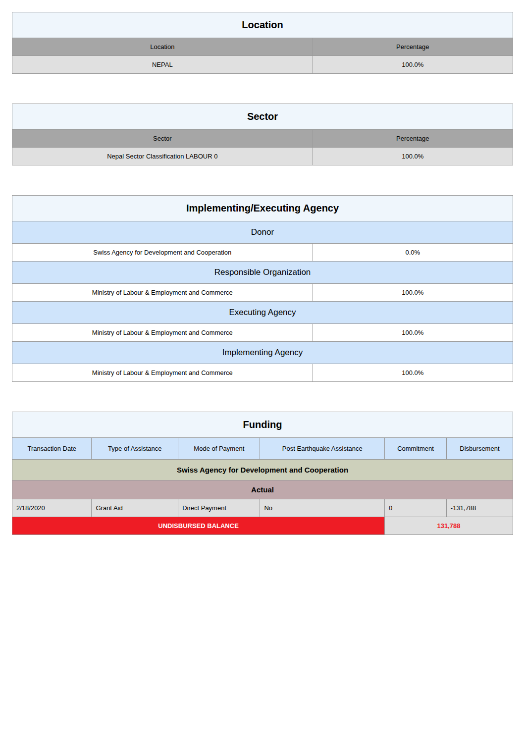Location
| Location | Percentage |
| --- | --- |
| NEPAL | 100.0% |
Sector
| Sector | Percentage |
| --- | --- |
| Nepal Sector Classification LABOUR 0 | 100.0% |
Implementing/Executing Agency
| Donor |
| Swiss Agency for Development and Cooperation | 0.0% |
| Responsible Organization |
| Ministry of Labour & Employment and Commerce | 100.0% |
| Executing Agency |
| Ministry of Labour & Employment and Commerce | 100.0% |
| Implementing Agency |
| Ministry of Labour & Employment and Commerce | 100.0% |
Funding
| Transaction Date | Type of Assistance | Mode of Payment | Post Earthquake Assistance | Commitment | Disbursement |
| --- | --- | --- | --- | --- | --- |
| Swiss Agency for Development and Cooperation |
| Actual |
| 2/18/2020 | Grant Aid | Direct Payment | No | 0 | -131,788 |
| UNDISBURSED BALANCE | 131,788 |